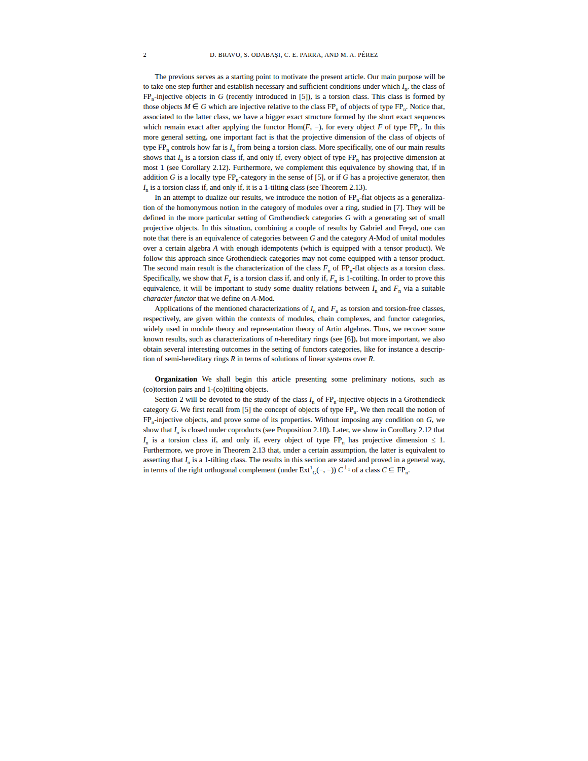2 D. BRAVO, S. ODABAŞI, C. E. PARRA, AND M. A. PÉREZ
The previous serves as a starting point to motivate the present article. Our main purpose will be to take one step further and establish necessary and sufficient conditions under which In, the class of FPn-injective objects in G (recently introduced in [5]), is a torsion class. This class is formed by those objects M ∈ G which are injective relative to the class FPn of objects of type FPn. Notice that, associated to the latter class, we have a bigger exact structure formed by the short exact sequences which remain exact after applying the functor Hom(F, −), for every object F of type FPn. In this more general setting, one important fact is that the projective dimension of the class of objects of type FPn controls how far is In from being a torsion class. More specifically, one of our main results shows that In is a torsion class if, and only if, every object of type FPn has projective dimension at most 1 (see Corollary 2.12). Furthermore, we complement this equivalence by showing that, if in addition G is a locally type FPn-category in the sense of [5], or if G has a projective generator, then In is a torsion class if, and only if, it is a 1-tilting class (see Theorem 2.13).
In an attempt to dualize our results, we introduce the notion of FPn-flat objects as a generalization of the homonymous notion in the category of modules over a ring, studied in [7]. They will be defined in the more particular setting of Grothendieck categories G with a generating set of small projective objects. In this situation, combining a couple of results by Gabriel and Freyd, one can note that there is an equivalence of categories between G and the category A-Mod of unital modules over a certain algebra A with enough idempotents (which is equipped with a tensor product). We follow this approach since Grothendieck categories may not come equipped with a tensor product. The second main result is the characterization of the class Fn of FPn-flat objects as a torsion class. Specifically, we show that Fn is a torsion class if, and only if, Fn is 1-cotilting. In order to prove this equivalence, it will be important to study some duality relations between In and Fn via a suitable character functor that we define on A-Mod.
Applications of the mentioned characterizations of In and Fn as torsion and torsion-free classes, respectively, are given within the contexts of modules, chain complexes, and functor categories, widely used in module theory and representation theory of Artin algebras. Thus, we recover some known results, such as characterizations of n-hereditary rings (see [6]), but more important, we also obtain several interesting outcomes in the setting of functors categories, like for instance a description of semi-hereditary rings R in terms of solutions of linear systems over R.
Organization We shall begin this article presenting some preliminary notions, such as (co)torsion pairs and 1-(co)tilting objects.
Section 2 will be devoted to the study of the class In of FPn-injective objects in a Grothendieck category G. We first recall from [5] the concept of objects of type FPn. We then recall the notion of FPn-injective objects, and prove some of its properties. Without imposing any condition on G, we show that In is closed under coproducts (see Proposition 2.10). Later, we show in Corollary 2.12 that In is a torsion class if, and only if, every object of type FPn has projective dimension ≤ 1. Furthermore, we prove in Theorem 2.13 that, under a certain assumption, the latter is equivalent to asserting that In is a 1-tilting class. The results in this section are stated and proved in a general way, in terms of the right orthogonal complement (under Ext1G(−, −)) C⊥1 of a class C ⊆ FPn.